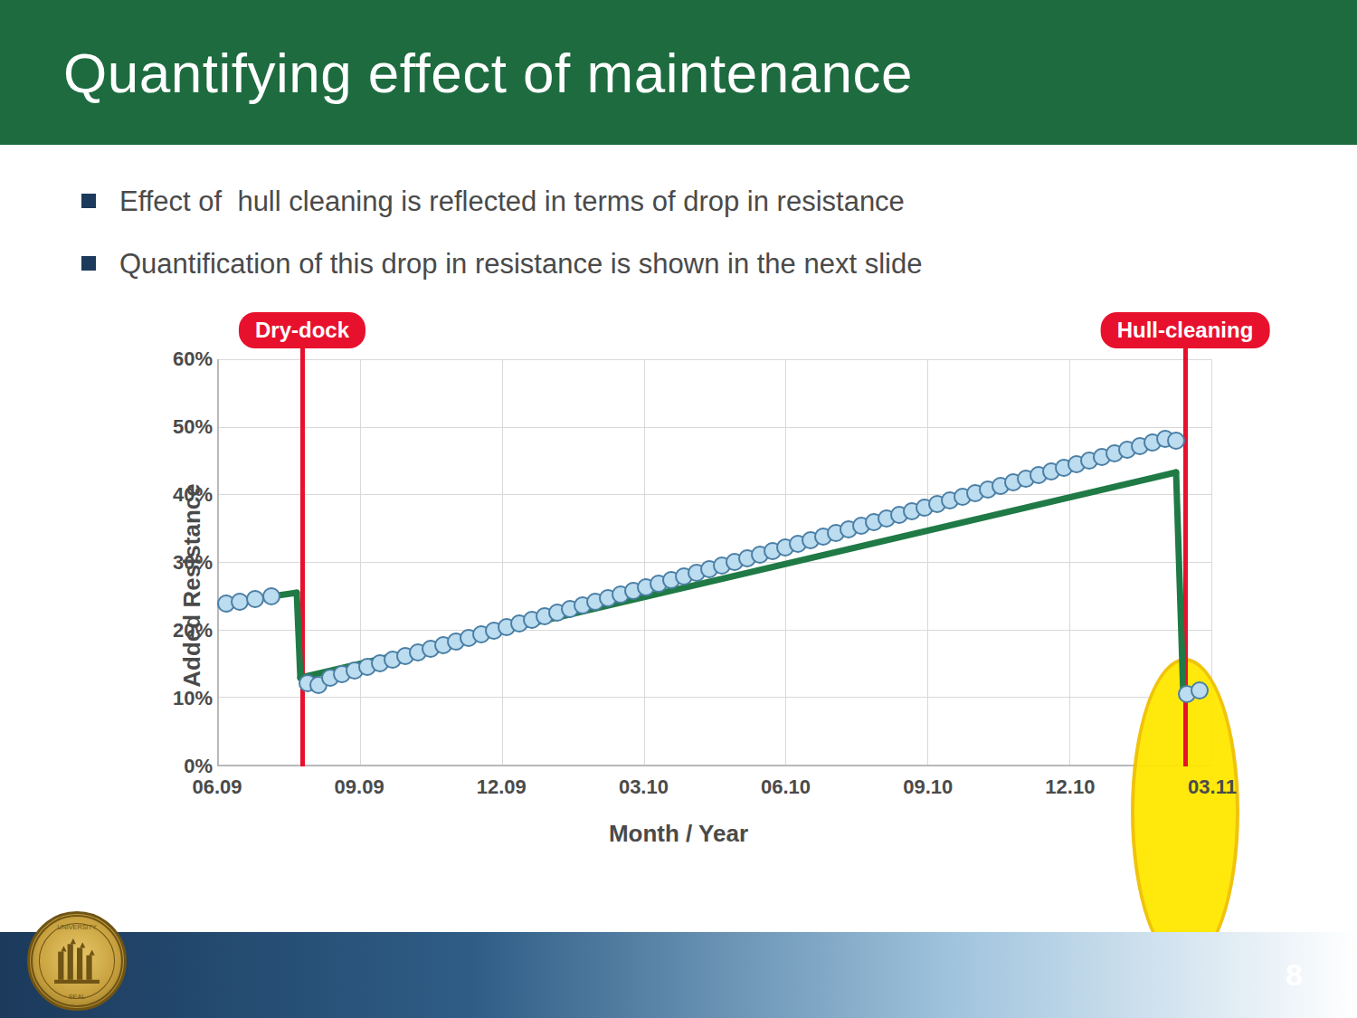Quantifying effect of maintenance
Effect of hull cleaning is reflected in terms of drop in resistance
Quantification of this drop in resistance is shown in the next slide
Added Resistance
60% 50% 40% 30% 20% 10% 0%
Dry-dock
Hull-cleaning
06.09 09.09 12.09 03.10 06.10 09.10 12.10 03.11
Month / Year
8
UNIVERSITY SEAL